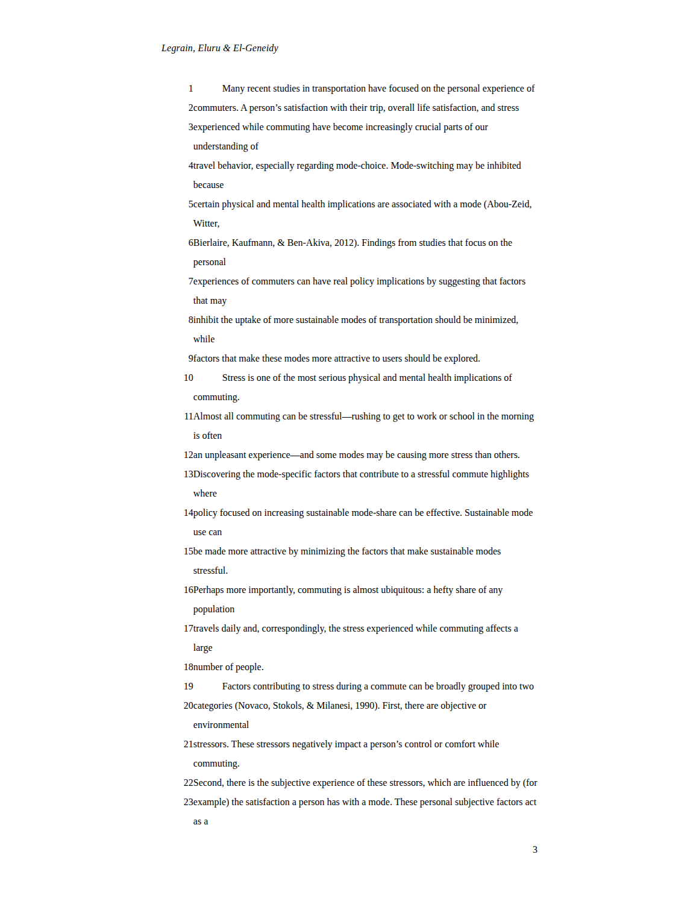Legrain, Eluru & El-Geneidy
| 1 | Many recent studies in transportation have focused on the personal experience of |
| 2 | commuters. A person’s satisfaction with their trip, overall life satisfaction, and stress |
| 3 | experienced while commuting have become increasingly crucial parts of our understanding of |
| 4 | travel behavior, especially regarding mode-choice. Mode-switching may be inhibited because |
| 5 | certain physical and mental health implications are associated with a mode (Abou-Zeid, Witter, |
| 6 | Bierlaire, Kaufmann, & Ben-Akiva, 2012). Findings from studies that focus on the personal |
| 7 | experiences of commuters can have real policy implications by suggesting that factors that may |
| 8 | inhibit the uptake of more sustainable modes of transportation should be minimized, while |
| 9 | factors that make these modes more attractive to users should be explored. |
| 10 | Stress is one of the most serious physical and mental health implications of commuting. |
| 11 | Almost all commuting can be stressful—rushing to get to work or school in the morning is often |
| 12 | an unpleasant experience—and some modes may be causing more stress than others. |
| 13 | Discovering the mode-specific factors that contribute to a stressful commute highlights where |
| 14 | policy focused on increasing sustainable mode-share can be effective. Sustainable mode use can |
| 15 | be made more attractive by minimizing the factors that make sustainable modes stressful. |
| 16 | Perhaps more importantly, commuting is almost ubiquitous: a hefty share of any population |
| 17 | travels daily and, correspondingly, the stress experienced while commuting affects a large |
| 18 | number of people. |
| 19 | Factors contributing to stress during a commute can be broadly grouped into two |
| 20 | categories (Novaco, Stokols, & Milanesi, 1990). First, there are objective or environmental |
| 21 | stressors. These stressors negatively impact a person’s control or comfort while commuting. |
| 22 | Second, there is the subjective experience of these stressors, which are influenced by (for |
| 23 | example) the satisfaction a person has with a mode. These personal subjective factors act as a |
3